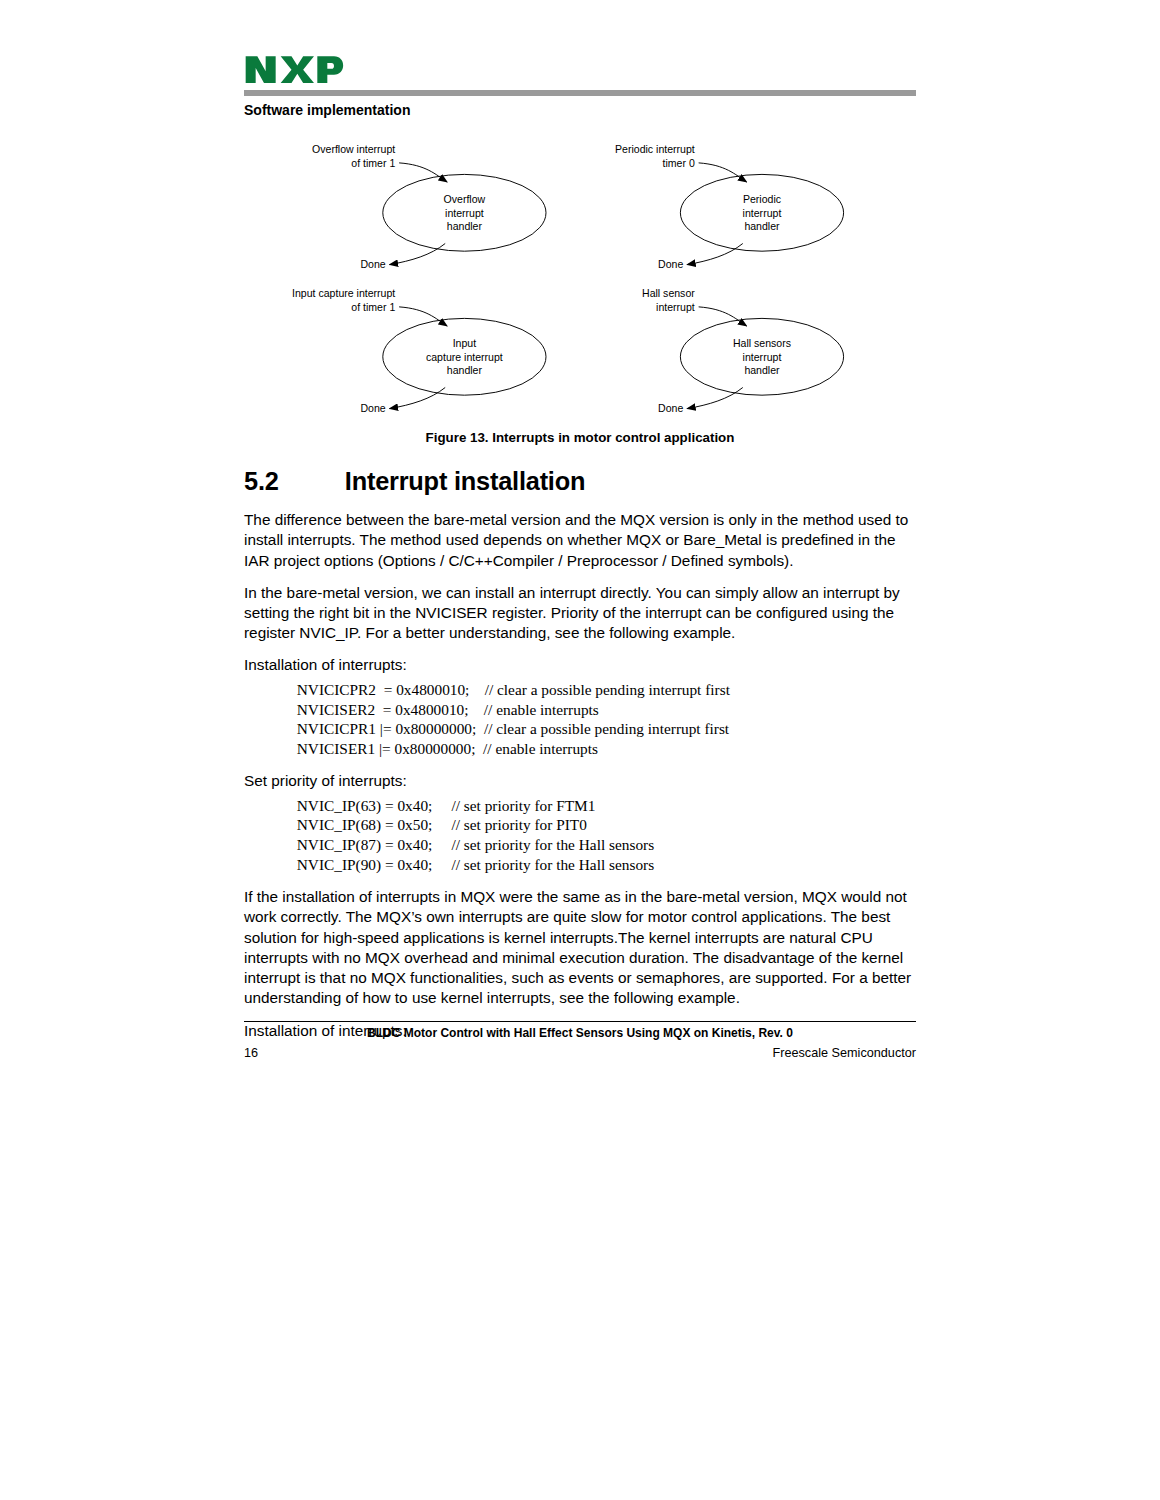Software implementation
Overflow interrupt of timer 1 Periodic interrupt timer 0 Overflow interrupt handler Periodic interrupt handler Done Done Input capture interrupt of timer 1 Hall sensor interrupt Input capture interrupt handler Hall sensors interrupt handler Done Done
Figure 13. Interrupts in motor control application
5.2 Interrupt installation
The difference between the bare-metal version and the MQX version is only in the method used to install interrupts. The method used depends on whether MQX or Bare_Metal is predefined in the IAR project options (Options / C/C++Compiler / Preprocessor / Defined symbols).
In the bare-metal version, we can install an interrupt directly. You can simply allow an interrupt by setting the right bit in the NVICISER register. Priority of the interrupt can be configured using the register NVIC_IP. For a better understanding, see the following example.
Installation of interrupts:
NVICICPR2 = 0x4800010; // clear a possible pending interrupt first NVICISER2 = 0x4800010; // enable interrupts NVICICPR1 |= 0x80000000; // clear a possible pending interrupt first NVICISER1 |= 0x80000000; // enable interrupts
Set priority of interrupts:
NVIC_IP(63) = 0x40; // set priority for FTM1 NVIC_IP(68) = 0x50; // set priority for PIT0 NVIC_IP(87) = 0x40; // set priority for the Hall sensors NVIC_IP(90) = 0x40; // set priority for the Hall sensors
If the installation of interrupts in MQX were the same as in the bare-metal version, MQX would not work correctly. The MQX’s own interrupts are quite slow for motor control applications. The best solution for high-speed applications is kernel interrupts.The kernel interrupts are natural CPU interrupts with no MQX overhead and minimal execution duration. The disadvantage of the kernel interrupt is that no MQX functionalities, such as events or semaphores, are supported. For a better understanding of how to use kernel interrupts, see the following example.
Installation of interrupts:
BLDC Motor Control with Hall Effect Sensors Using MQX on Kinetis, Rev. 0
16 Freescale Semiconductor